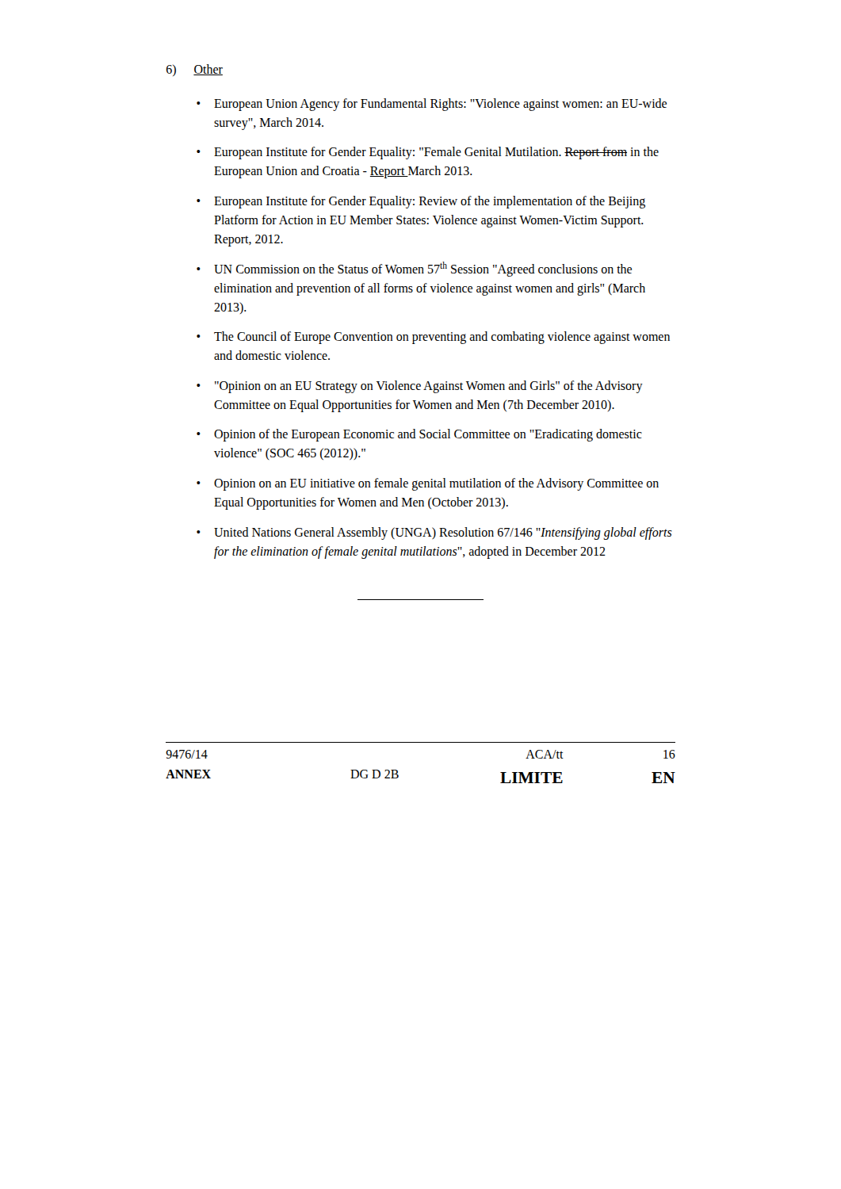6) Other
European Union Agency for Fundamental Rights: "Violence against women: an EU-wide survey", March 2014.
European Institute for Gender Equality: "Female Genital Mutilation. Report from in the European Union and Croatia - Report March 2013.
European Institute for Gender Equality: Review of the implementation of the Beijing Platform for Action in EU Member States: Violence against Women-Victim Support. Report, 2012.
UN Commission on the Status of Women 57th Session "Agreed conclusions on the elimination and prevention of all forms of violence against women and girls" (March 2013).
The Council of Europe Convention on preventing and combating violence against women and domestic violence.
"Opinion on an EU Strategy on Violence Against Women and Girls" of the Advisory Committee on Equal Opportunities for Women and Men (7th December 2010).
Opinion of the European Economic and Social Committee on "Eradicating domestic violence" (SOC 465 (2012))."
Opinion on an EU initiative on female genital mutilation of the Advisory Committee on Equal Opportunities for Women and Men (October 2013).
United Nations General Assembly (UNGA) Resolution 67/146 "Intensifying global efforts for the elimination of female genital mutilations", adopted in December 2012
| 9476/14 | | ACA/tt | 16 |
| ANNEX | DG D 2B | LIMITE | EN |